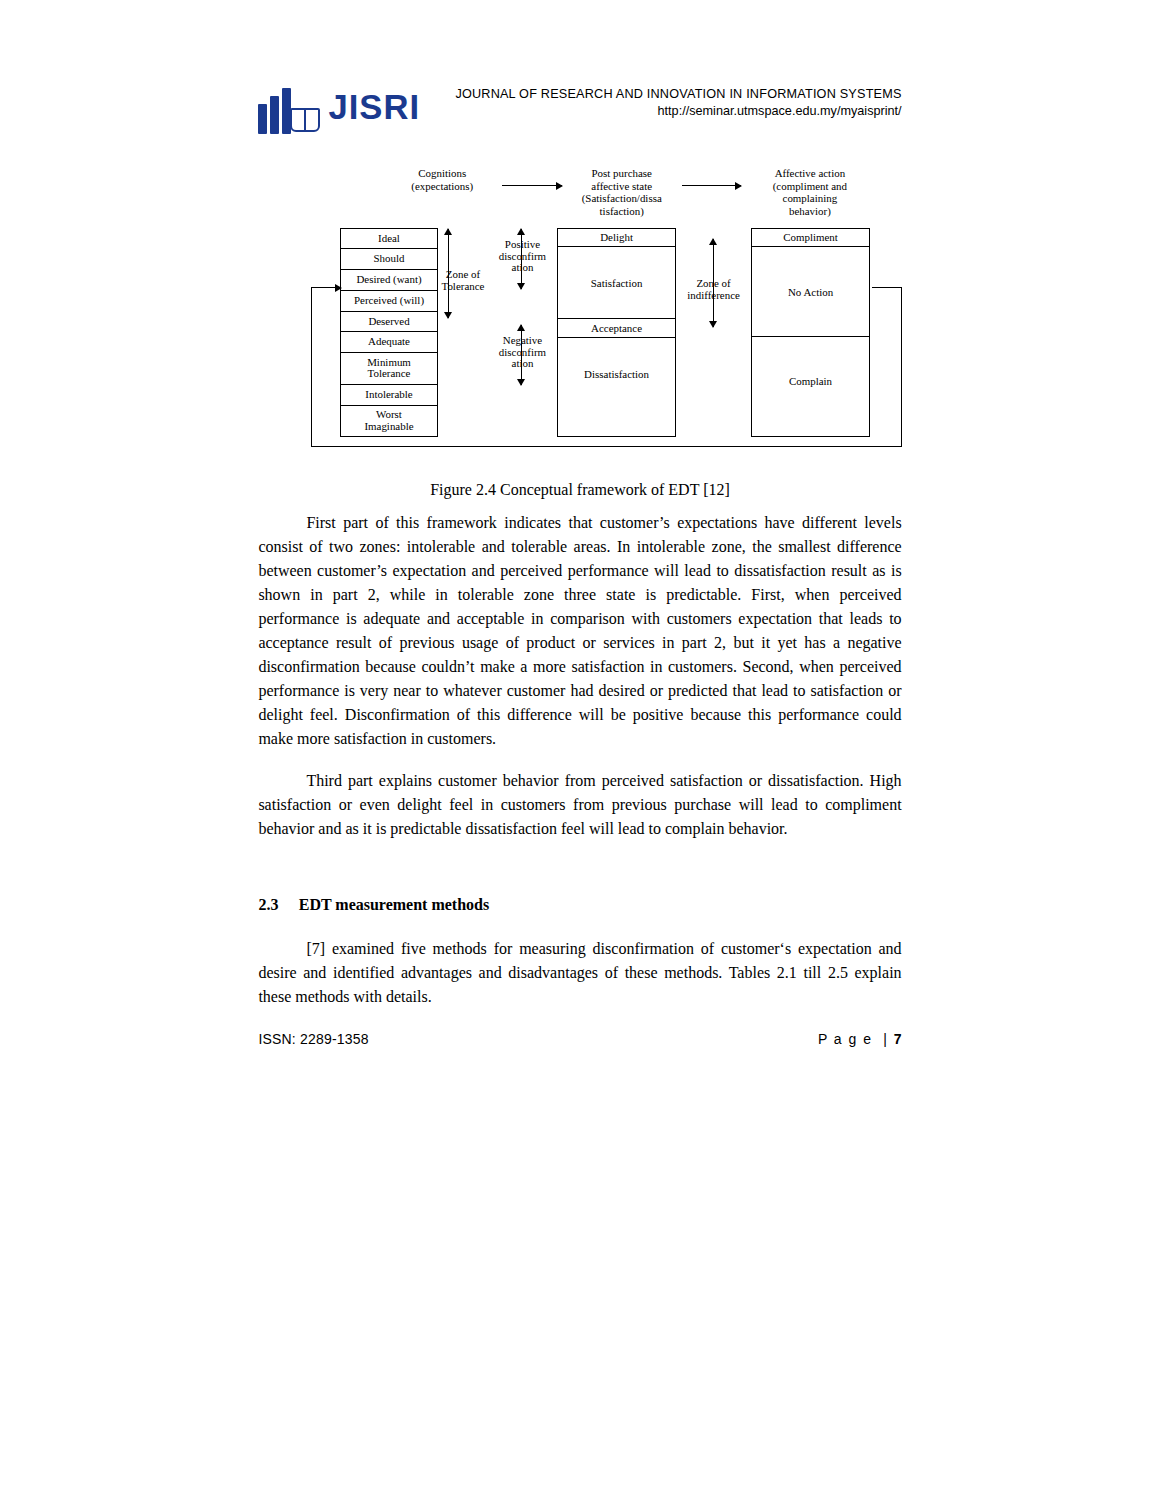JISRI
JOURNAL OF RESEARCH AND INNOVATION IN INFORMATION SYSTEMS
http://seminar.utmspace.edu.my/myaisprint/
Cognitions
(expectations)
Post purchase
affective state
(Satisfaction/dissa
tisfaction)
Affective action
(compliment and
complaining
behavior)
Ideal
Should
Desired (want)
Perceived (will)
Deserved
Adequate
Minimum
Tolerance
Intolerable
Worst
Imaginable
Zone of
Tolerance
Positive
disconfirm
ation
Negative
disconfirm
ation
Delight
Satisfaction
Acceptance
Dissatisfaction
Zone of
indifference
Compliment
No Action
Complain
Figure 2.4 Conceptual framework of EDT [12]
First part of this framework indicates that customer’s expectations have different levels consist of two zones: intolerable and tolerable areas. In intolerable zone, the smallest difference between customer’s expectation and perceived performance will lead to dissatisfaction result as is shown in part 2, while in tolerable zone three state is predictable. First, when perceived performance is adequate and acceptable in comparison with customers expectation that leads to acceptance result of previous usage of product or services in part 2, but it yet has a negative disconfirmation because couldn’t make a more satisfaction in customers. Second, when perceived performance is very near to whatever customer had desired or predicted that lead to satisfaction or delight feel. Disconfirmation of this difference will be positive because this performance could make more satisfaction in customers.
Third part explains customer behavior from perceived satisfaction or dissatisfaction. High satisfaction or even delight feel in customers from previous purchase will lead to compliment behavior and as it is predictable dissatisfaction feel will lead to complain behavior.
2.3 EDT measurement methods
[7] examined five methods for measuring disconfirmation of customer‘s expectation and desire and identified advantages and disadvantages of these methods. Tables 2.1 till 2.5 explain these methods with details.
ISSN: 2289-1358
P a g e | 7